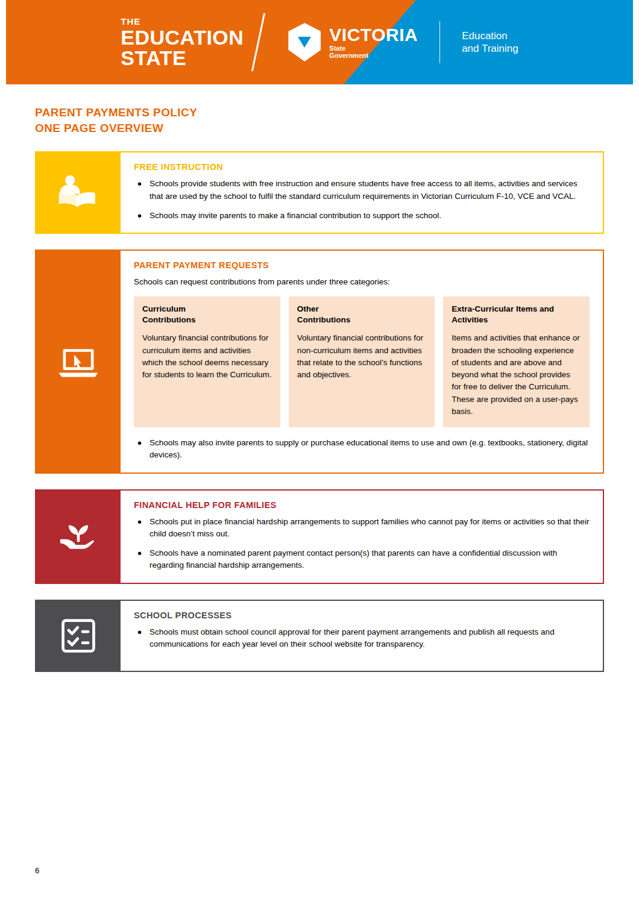THE EDUCATION STATE
VICTORIA State
Government
Education
and Training
PARENT PAYMENTS POLICY ONE PAGE OVERVIEW
FREE INSTRUCTION
Schools provide students with free instruction and ensure students have free access to all items, activities and services that are used by the school to fulfil the standard curriculum requirements in Victorian Curriculum F-10, VCE and VCAL.
Schools may invite parents to make a financial contribution to support the school.
PARENT PAYMENT REQUESTS
Schools can request contributions from parents under three categories:
Curriculum
Contributions
Voluntary financial contributions for curriculum items and activities which the school deems necessary for students to learn the Curriculum.
Other
Contributions
Voluntary financial contributions for non-curriculum items and activities that relate to the school’s functions and objectives.
Extra-Curricular Items and Activities
Items and activities that enhance or broaden the schooling experience of students and are above and beyond what the school provides for free to deliver the Curriculum. These are provided on a user-pays basis.
Schools may also invite parents to supply or purchase educational items to use and own (e.g. textbooks, stationery, digital devices).
FINANCIAL HELP FOR FAMILIES
Schools put in place financial hardship arrangements to support families who cannot pay for items or activities so that their child doesn’t miss out.
Schools have a nominated parent payment contact person(s) that parents can have a confidential discussion with regarding financial hardship arrangements.
SCHOOL PROCESSES
Schools must obtain school council approval for their parent payment arrangements and publish all requests and communications for each year level on their school website for transparency.
6